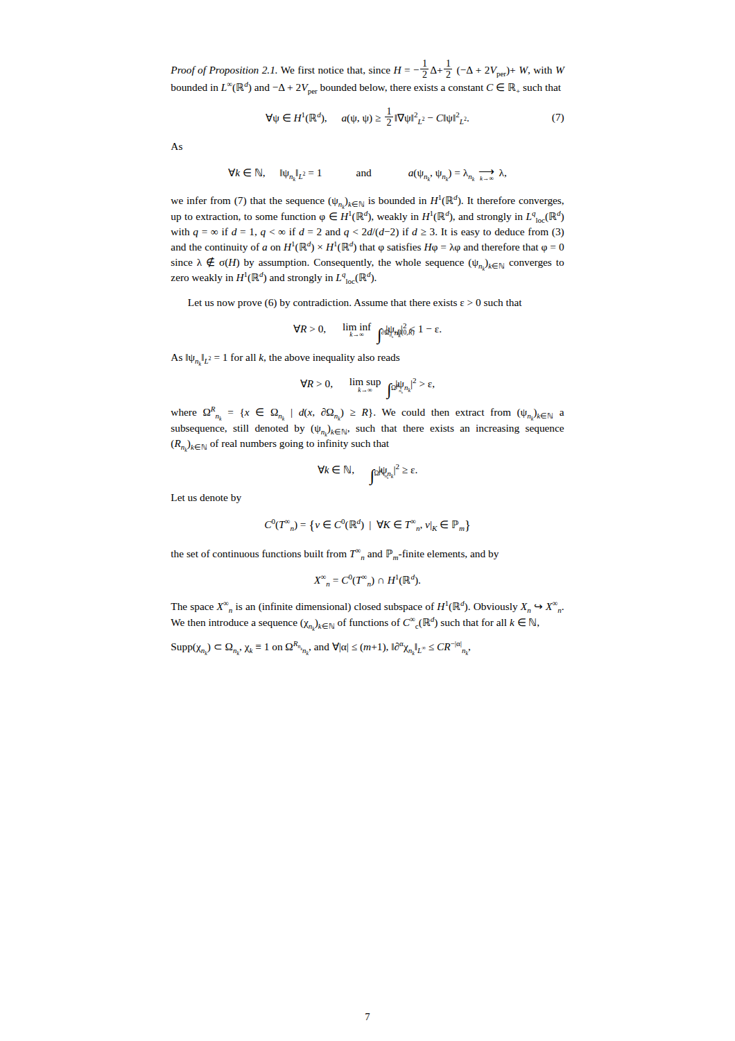Proof of Proposition 2.1. We first notice that, since H = −12 Δ+12 (−Δ + 2Vper)+ W, with W bounded in L∞(ℝd) and −Δ + 2Vper bounded below, there exists a constant C ∈ ℝ+ such that
∀ψ ∈ H1(ℝd), a(ψ, ψ) ≥ 12‖∇ψ‖2L2 − C‖ψ‖2L2. (7)
As
∀k ∈ ℕ, ‖ψnk‖L2 = 1 and a(ψnk, ψnk) = λnk ⟶k→∞ λ,
we infer from (7) that the sequence (ψnk)k∈ℕ is bounded in H1(ℝd). It therefore converges, up to extraction, to some function φ ∈ H1(ℝd), weakly in H1(ℝd), and strongly in Lqloc(ℝd) with q = ∞ if d = 1, q < ∞ if d = 2 and q < 2d/(d−2) if d ≥ 3. It is easy to deduce from (3) and the continuity of a on H1(ℝd) × H1(ℝd) that φ satisfies Hφ = λφ and therefore that φ = 0 since λ ∉ σ(H) by assumption. Consequently, the whole sequence (ψnk)k∈ℕ converges to zero weakly in H1(ℝd) and strongly in Lqloc(ℝd).
Let us now prove (6) by contradiction. Assume that there exists ε > 0 such that
∀R > 0, lim inf k→∞ ∫∂Ωnk+B(0,R) |ψnk|2 < 1 − ε.
As ‖ψnk‖L2 = 1 for all k, the above inequality also reads
∀R > 0, lim sup k→∞ ∫ΩRnk |ψnk|2 > ε,
where ΩRnk = {x ∈ Ωnk | d(x, ∂Ωnk) ≥ R}. We could then extract from (ψnk)k∈ℕ a subsequence, still denoted by (ψnk)k∈ℕ, such that there exists an increasing sequence (Rnk)k∈ℕ of real numbers going to infinity such that
∀k ∈ ℕ, ∫ΩRnknk |ψnk|2 ≥ ε.
Let us denote by
C0(T∞n) = {v ∈ C0(ℝd) | ∀K ∈ T∞n, v|K ∈ ℙm}
the set of continuous functions built from T∞n and ℙm-finite elements, and by
X∞n = C0(T∞n) ∩ H1(ℝd).
The space X∞n is an (infinite dimensional) closed subspace of H1(ℝd). Obviously Xn ↪ X∞n. We then introduce a sequence (χnk)k∈ℕ of functions of C∞c(ℝd) such that for all k ∈ ℕ,
Supp(χnk) ⊂ Ωnk, χk ≡ 1 on ΩRnknk, and ∀|α| ≤ (m+1), ‖∂αχnk‖L∞ ≤ CR−|α|nk,
7